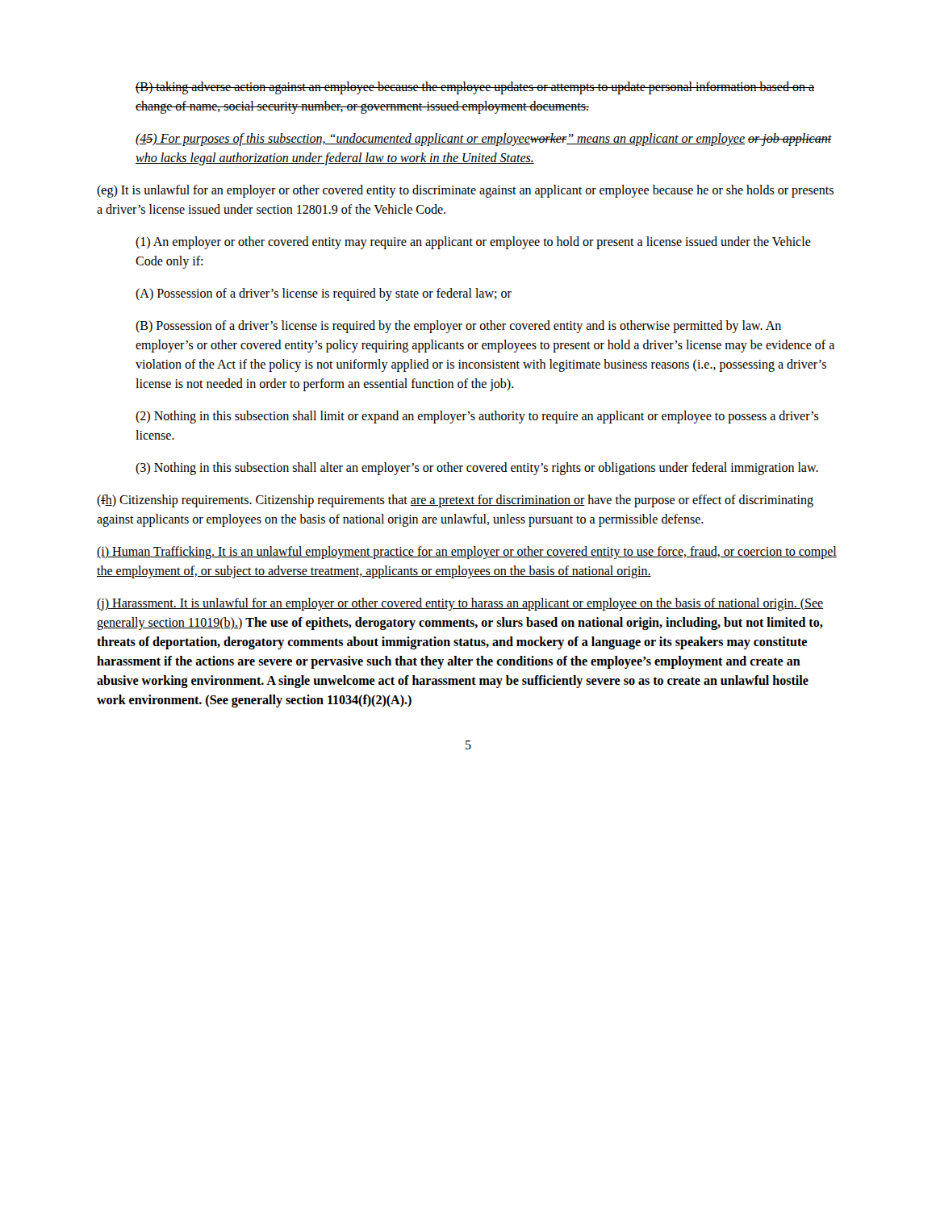(B) taking adverse action against an employee because the employee updates or attempts to update personal information based on a change of name, social security number, or government-issued employment documents.
(45) For purposes of this subsection, “undocumented applicant or employee worker” means an applicant or employee or job applicant who lacks legal authorization under federal law to work in the United States.
(eg) It is unlawful for an employer or other covered entity to discriminate against an applicant or employee because he or she holds or presents a driver’s license issued under section 12801.9 of the Vehicle Code.
(1) An employer or other covered entity may require an applicant or employee to hold or present a license issued under the Vehicle Code only if:
(A) Possession of a driver’s license is required by state or federal law; or
(B) Possession of a driver’s license is required by the employer or other covered entity and is otherwise permitted by law. An employer’s or other covered entity’s policy requiring applicants or employees to present or hold a driver’s license may be evidence of a violation of the Act if the policy is not uniformly applied or is inconsistent with legitimate business reasons (i.e., possessing a driver’s license is not needed in order to perform an essential function of the job).
(2) Nothing in this subsection shall limit or expand an employer’s authority to require an applicant or employee to possess a driver’s license.
(3) Nothing in this subsection shall alter an employer’s or other covered entity’s rights or obligations under federal immigration law.
(fh) Citizenship requirements. Citizenship requirements that are a pretext for discrimination or have the purpose or effect of discriminating against applicants or employees on the basis of national origin are unlawful, unless pursuant to a permissible defense.
(i) Human Trafficking. It is an unlawful employment practice for an employer or other covered entity to use force, fraud, or coercion to compel the employment of, or subject to adverse treatment, applicants or employees on the basis of national origin.
(j) Harassment. It is unlawful for an employer or other covered entity to harass an applicant or employee on the basis of national origin. (See generally section 11019(b).) The use of epithets, derogatory comments, or slurs based on national origin, including, but not limited to, threats of deportation, derogatory comments about immigration status, and mockery of a language or its speakers may constitute harassment if the actions are severe or pervasive such that they alter the conditions of the employee’s employment and create an abusive working environment. A single unwelcome act of harassment may be sufficiently severe so as to create an unlawful hostile work environment. (See generally section 11034(f)(2)(A).)
5